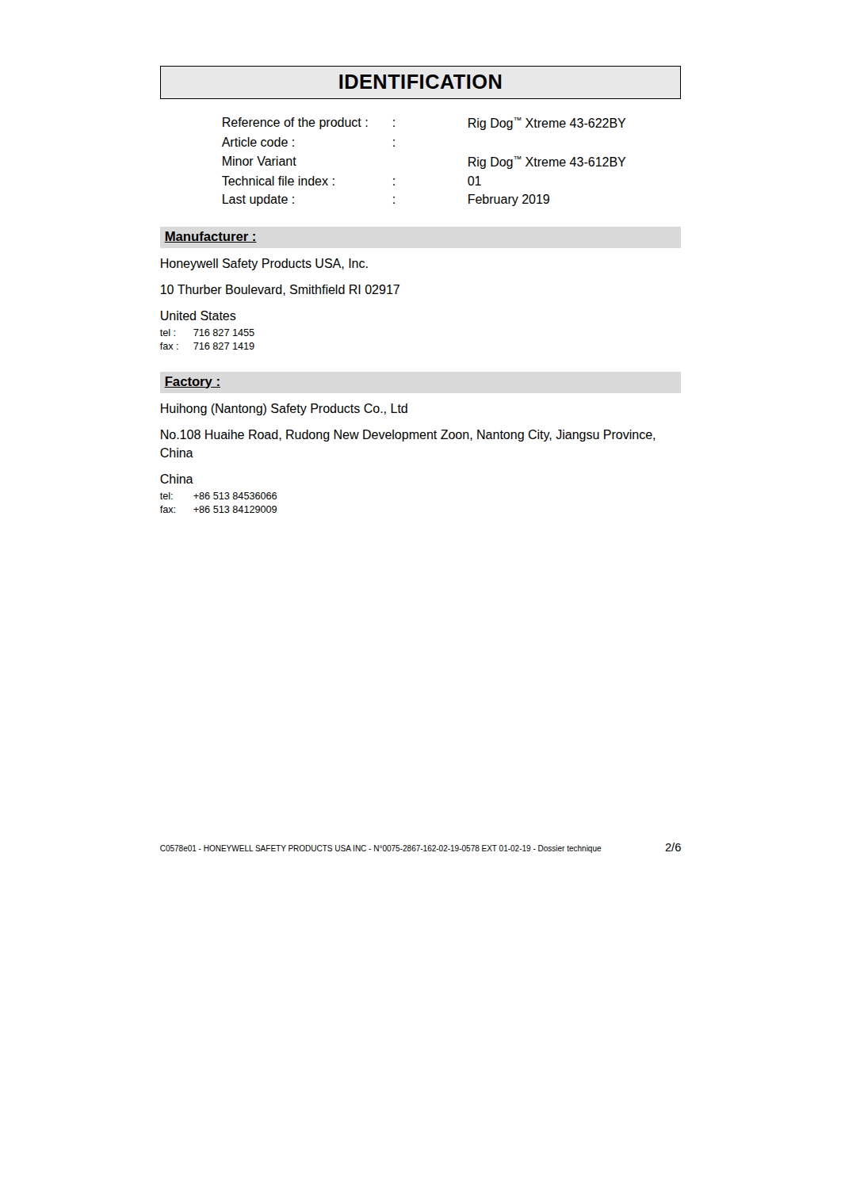IDENTIFICATION
| Reference of the product : | : | Rig Dog ™ Xtreme 43-622BY |
| Article code : | : | |
| Minor Variant | | Rig Dog ™ Xtreme 43-612BY |
| Technical file index : | : | 01 |
| Last update : | : | February 2019 |
Manufacturer :
Honeywell Safety Products USA, Inc.
10 Thurber Boulevard, Smithfield RI 02917
United States
tel : 716 827 1455 fax : 716 827 1419
Factory :
Huihong (Nantong) Safety Products Co., Ltd
No.108 Huaihe Road, Rudong New Development Zoon, Nantong City, Jiangsu Province, China
China
tel:+86 513 84536066 fax:+86 513 84129009
C0578e01 - HONEYWELL SAFETY PRODUCTS USA INC - N°0075-2867-162-02-19-0578 EXT 01-02-19 - Dossier technique 2/6